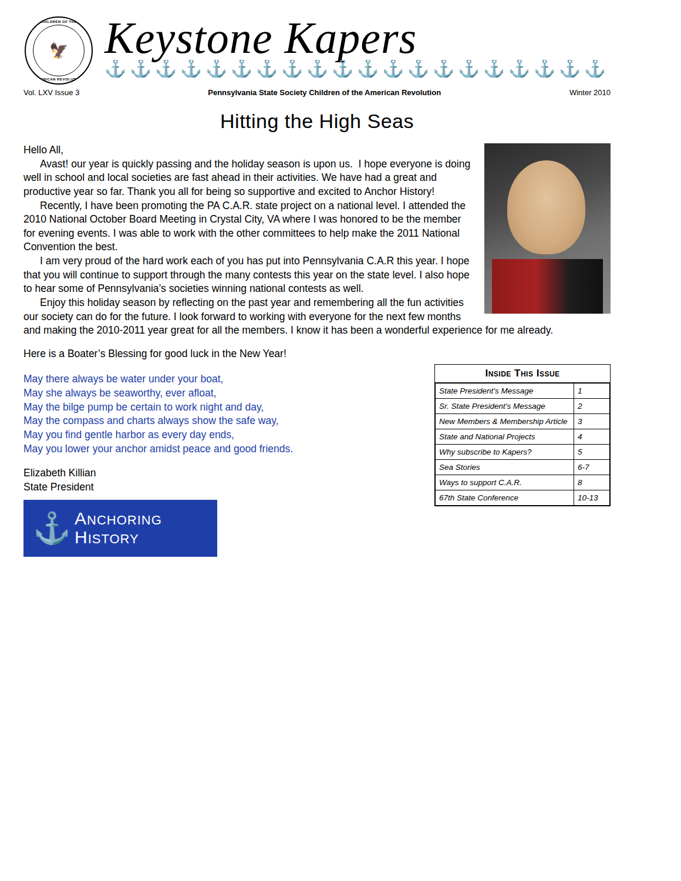CHILDREN OF THE
🦅
AMERICAN REVOLUTION
Keystone Kapers
⚓⚓⚓⚓⚓⚓⚓⚓⚓⚓⚓⚓⚓⚓⚓⚓⚓⚓⚓⚓
Vol. LXV Issue 3 Pennsylvania State Society Children of the American Revolution Winter 2010
Hitting the High Seas
Hello All,
Avast! our year is quickly passing and the holiday season is upon us. I hope everyone is doing well in school and local societies are fast ahead in their activities. We have had a great and productive year so far. Thank you all for being so supportive and excited to Anchor History!
Recently, I have been promoting the PA C.A.R. state project on a national level. I attended the 2010 National October Board Meeting in Crystal City, VA where I was honored to be the member for evening events. I was able to work with the other committees to help make the 2011 National Convention the best.
I am very proud of the hard work each of you has put into Pennsylvania C.A.R this year. I hope that you will continue to support through the many contests this year on the state level. I also hope to hear some of Pennsylvania’s societies winning national contests as well.
Enjoy this holiday season by reflecting on the past year and remembering all the fun activities our society can do for the future. I look forward to working with everyone for the next few months and making the 2010-2011 year great for all the members. I know it has been a wonderful experience for me already.
Here is a Boater’s Blessing for good luck in the New Year!
May there always be water under your boat,
May she always be seaworthy, ever afloat,
May the bilge pump be certain to work night and day,
May the compass and charts always show the safe way,
May you find gentle harbor as every day ends,
May you lower your anchor amidst peace and good friends.
Elizabeth Killian
State President
⚓ ANCHORING
HISTORY
Inside This Issue
| State President's Message | 1 |
| Sr. State President's Message | 2 |
| New Members & Membership Article | 3 |
| State and National Projects | 4 |
| Why subscribe to Kapers? | 5 |
| Sea Stories | 6-7 |
| Ways to support C.A.R. | 8 |
| 67th State Conference | 10-13 |